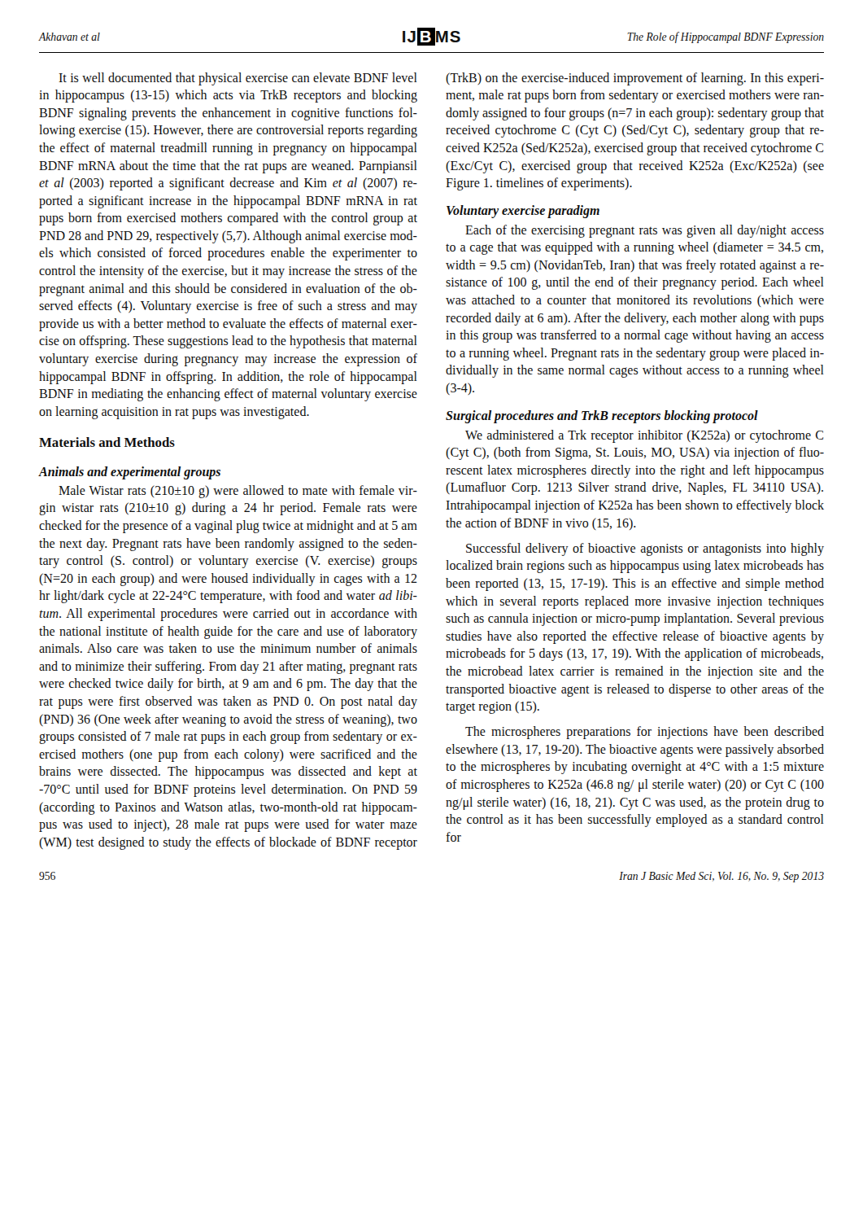Akhavan et al
IJBMS
The Role of Hippocampal BDNF Expression
It is well documented that physical exercise can elevate BDNF level in hippocampus (13-15) which acts via TrkB receptors and blocking BDNF signaling prevents the enhancement in cognitive functions following exercise (15). However, there are controversial reports regarding the effect of maternal treadmill running in pregnancy on hippocampal BDNF mRNA about the time that the rat pups are weaned. Parnpiansil et al (2003) reported a significant decrease and Kim et al (2007) reported a significant increase in the hippocampal BDNF mRNA in rat pups born from exercised mothers compared with the control group at PND 28 and PND 29, respectively (5,7). Although animal exercise models which consisted of forced procedures enable the experimenter to control the intensity of the exercise, but it may increase the stress of the pregnant animal and this should be considered in evaluation of the observed effects (4). Voluntary exercise is free of such a stress and may provide us with a better method to evaluate the effects of maternal exercise on offspring. These suggestions lead to the hypothesis that maternal voluntary exercise during pregnancy may increase the expression of hippocampal BDNF in offspring. In addition, the role of hippocampal BDNF in mediating the enhancing effect of maternal voluntary exercise on learning acquisition in rat pups was investigated.
Materials and Methods
Animals and experimental groups
Male Wistar rats (210±10 g) were allowed to mate with female virgin wistar rats (210±10 g) during a 24 hr period. Female rats were checked for the presence of a vaginal plug twice at midnight and at 5 am the next day. Pregnant rats have been randomly assigned to the sedentary control (S. control) or voluntary exercise (V. exercise) groups (N=20 in each group) and were housed individually in cages with a 12 hr light/dark cycle at 22-24°C temperature, with food and water ad libitum. All experimental procedures were carried out in accordance with the national institute of health guide for the care and use of laboratory animals. Also care was taken to use the minimum number of animals and to minimize their suffering. From day 21 after mating, pregnant rats were checked twice daily for birth, at 9 am and 6 pm. The day that the rat pups were first observed was taken as PND 0. On post natal day (PND) 36 (One week after weaning to avoid the stress of weaning), two groups consisted of 7 male rat pups in each group from sedentary or exercised mothers (one pup from each colony) were sacrificed and the brains were dissected. The hippocampus was dissected and kept at -70°C until used for BDNF proteins level determination. On PND 59 (according to Paxinos and Watson atlas, two-month-old rat hippocampus was used to inject), 28 male rat pups were used for water maze (WM) test designed to study the effects of blockade of BDNF receptor (TrkB) on the exercise-induced improvement of learning. In this experiment, male rat pups born from sedentary or exercised mothers were randomly assigned to four groups (n=7 in each group): sedentary group that received cytochrome C (Cyt C) (Sed/Cyt C), sedentary group that received K252a (Sed/K252a), exercised group that received cytochrome C (Exc/Cyt C), exercised group that received K252a (Exc/K252a) (see Figure 1. timelines of experiments).
Voluntary exercise paradigm
Each of the exercising pregnant rats was given all day/night access to a cage that was equipped with a running wheel (diameter = 34.5 cm, width = 9.5 cm) (NovidanTeb, Iran) that was freely rotated against a resistance of 100 g, until the end of their pregnancy period. Each wheel was attached to a counter that monitored its revolutions (which were recorded daily at 6 am). After the delivery, each mother along with pups in this group was transferred to a normal cage without having an access to a running wheel. Pregnant rats in the sedentary group were placed individually in the same normal cages without access to a running wheel (3-4).
Surgical procedures and TrkB receptors blocking protocol
We administered a Trk receptor inhibitor (K252a) or cytochrome C (Cyt C), (both from Sigma, St. Louis, MO, USA) via injection of fluorescent latex microspheres directly into the right and left hippocampus (Lumafluor Corp. 1213 Silver strand drive, Naples, FL 34110 USA). Intrahipocampal injection of K252a has been shown to effectively block the action of BDNF in vivo (15, 16).
Successful delivery of bioactive agonists or antagonists into highly localized brain regions such as hippocampus using latex microbeads has been reported (13, 15, 17-19). This is an effective and simple method which in several reports replaced more invasive injection techniques such as cannula injection or micro-pump implantation. Several previous studies have also reported the effective release of bioactive agents by microbeads for 5 days (13, 17, 19). With the application of microbeads, the microbead latex carrier is remained in the injection site and the transported bioactive agent is released to disperse to other areas of the target region (15).
The microspheres preparations for injections have been described elsewhere (13, 17, 19-20). The bioactive agents were passively absorbed to the microspheres by incubating overnight at 4°C with a 1:5 mixture of microspheres to K252a (46.8 ng/ μl sterile water) (20) or Cyt C (100 ng/μl sterile water) (16, 18, 21). Cyt C was used, as the protein drug to the control as it has been successfully employed as a standard control for
956
Iran J Basic Med Sci, Vol. 16, No. 9, Sep 2013